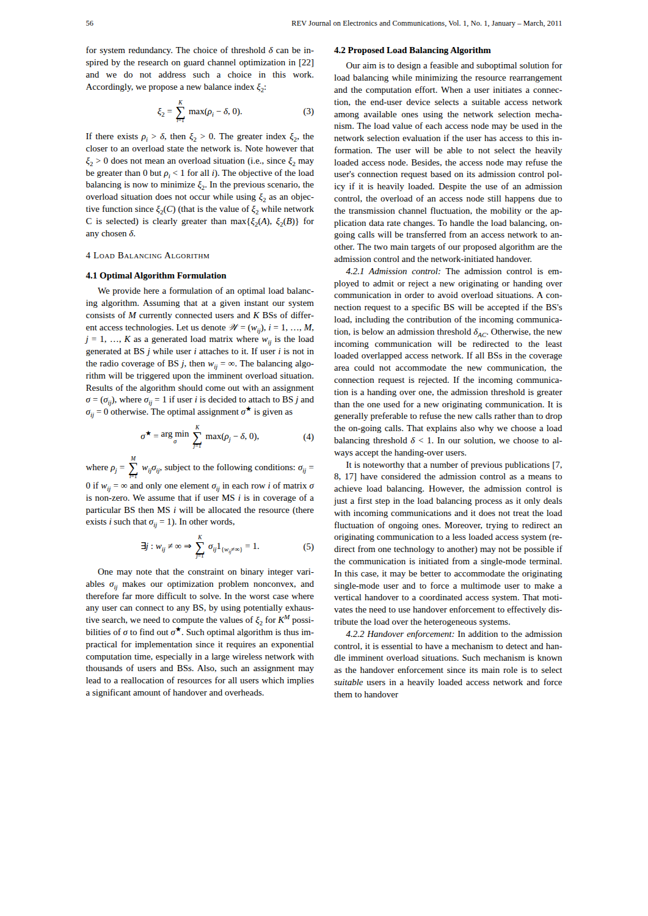56 REV Journal on Electronics and Communications, Vol. 1, No. 1, January – March, 2011
for system redundancy. The choice of threshold δ can be inspired by the research on guard channel optimization in [22] and we do not address such a choice in this work. Accordingly, we propose a new balance index ξ2:
ξ2 = K∑i=1 max(ρi − δ, 0). (3)
If there exists ρi > δ, then ξ2 > 0. The greater index ξ2, the closer to an overload state the network is. Note however that ξ2 > 0 does not mean an overload situation (i.e., since ξ2 may be greater than 0 but ρi < 1 for all i). The objective of the load balancing is now to minimize ξ2. In the previous scenario, the overload situation does not occur while using ξ2 as an objective function since ξ2(C) (that is the value of ξ2 while network C is selected) is clearly greater than max{ξ2(A), ξ2(B)} for any chosen δ.
4 Load Balancing Algorithm
4.1 Optimal Algorithm Formulation
We provide here a formulation of an optimal load balancing algorithm. Assuming that at a given instant our system consists of M currently connected users and K BSs of different access technologies. Let us denote 𝒲 = (wij), i = 1, …, M, j = 1, …, K as a generated load matrix where wij is the load generated at BS j while user i attaches to it. If user i is not in the radio coverage of BS j, then wij = ∞. The balancing algorithm will be triggered upon the imminent overload situation. Results of the algorithm should come out with an assignment σ = (σij), where σij = 1 if user i is decided to attach to BS j and σij = 0 otherwise. The optimal assignment σ★ is given as
σ★ = arg min σ K∑j=1 max(ρj − δ, 0), (4)
where ρj = M∑i=1 wijσij, subject to the following conditions: σij = 0 if wij = ∞ and only one element σij in each row i of matrix σ is non-zero. We assume that if user MS i is in coverage of a particular BS then MS i will be allocated the resource (there exists i such that σij = 1). In other words,
∃j : wij ≠ ∞ ⇒ K∑j=1 σij1{wij≠∞} = 1. (5)
One may note that the constraint on binary integer variables σij makes our optimization problem nonconvex, and therefore far more difficult to solve. In the worst case where any user can connect to any BS, by using potentially exhaustive search, we need to compute the values of ξ2 for KM possibilities of σ to find out σ★. Such optimal algorithm is thus impractical for implementation since it requires an exponential computation time, especially in a large wireless network with thousands of users and BSs. Also, such an assignment may lead to a reallocation of resources for all users which implies a significant amount of handover and overheads.
4.2 Proposed Load Balancing Algorithm
Our aim is to design a feasible and suboptimal solution for load balancing while minimizing the resource rearrangement and the computation effort. When a user initiates a connection, the end-user device selects a suitable access network among available ones using the network selection mechanism. The load value of each access node may be used in the network selection evaluation if the user has access to this information. The user will be able to not select the heavily loaded access node. Besides, the access node may refuse the user's connection request based on its admission control policy if it is heavily loaded. Despite the use of an admission control, the overload of an access node still happens due to the transmission channel fluctuation, the mobility or the application data rate changes. To handle the load balancing, on-going calls will be transferred from an access network to another. The two main targets of our proposed algorithm are the admission control and the network-initiated handover.
4.2.1 Admission control: The admission control is employed to admit or reject a new originating or handing over communication in order to avoid overload situations. A connection request to a specific BS will be accepted if the BS's load, including the contribution of the incoming communication, is below an admission threshold δAC. Otherwise, the new incoming communication will be redirected to the least loaded overlapped access network. If all BSs in the coverage area could not accommodate the new communication, the connection request is rejected. If the incoming communication is a handing over one, the admission threshold is greater than the one used for a new originating communication. It is generally preferable to refuse the new calls rather than to drop the on-going calls. That explains also why we choose a load balancing threshold δ < 1. In our solution, we choose to always accept the handing-over users.
It is noteworthy that a number of previous publications [7, 8, 17] have considered the admission control as a means to achieve load balancing. However, the admission control is just a first step in the load balancing process as it only deals with incoming communications and it does not treat the load fluctuation of ongoing ones. Moreover, trying to redirect an originating communication to a less loaded access system (redirect from one technology to another) may not be possible if the communication is initiated from a single-mode terminal. In this case, it may be better to accommodate the originating single-mode user and to force a multimode user to make a vertical handover to a coordinated access system. That motivates the need to use handover enforcement to effectively distribute the load over the heterogeneous systems.
4.2.2 Handover enforcement: In addition to the admission control, it is essential to have a mechanism to detect and handle imminent overload situations. Such mechanism is known as the handover enforcement since its main role is to select suitable users in a heavily loaded access network and force them to handover